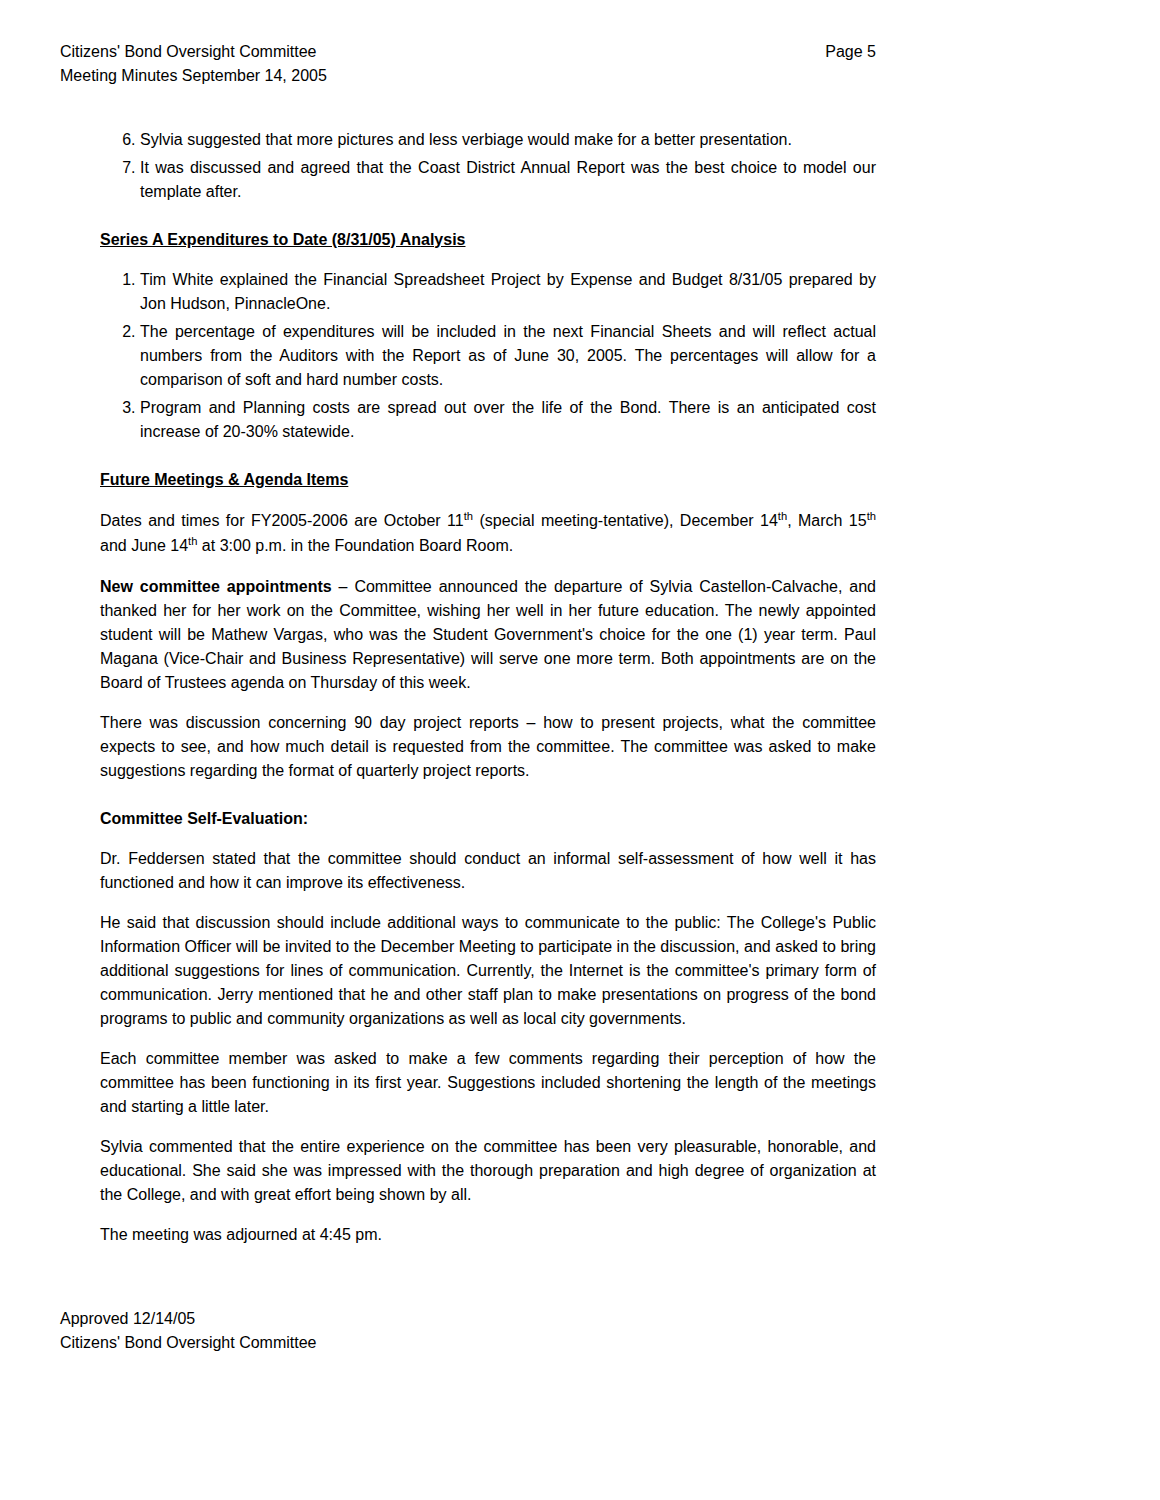Citizens' Bond Oversight Committee
Meeting Minutes September 14, 2005
Page 5
Sylvia suggested that more pictures and less verbiage would make for a better presentation.
It was discussed and agreed that the Coast District Annual Report was the best choice to model our template after.
Series A Expenditures to Date (8/31/05) Analysis
Tim White explained the Financial Spreadsheet Project by Expense and Budget 8/31/05 prepared by Jon Hudson, PinnacleOne.
The percentage of expenditures will be included in the next Financial Sheets and will reflect actual numbers from the Auditors with the Report as of June 30, 2005. The percentages will allow for a comparison of soft and hard number costs.
Program and Planning costs are spread out over the life of the Bond. There is an anticipated cost increase of 20-30% statewide.
Future Meetings & Agenda Items
Dates and times for FY2005-2006 are October 11th (special meeting-tentative), December 14th, March 15th and June 14th at 3:00 p.m. in the Foundation Board Room.
New committee appointments – Committee announced the departure of Sylvia Castellon-Calvache, and thanked her for her work on the Committee, wishing her well in her future education. The newly appointed student will be Mathew Vargas, who was the Student Government's choice for the one (1) year term. Paul Magana (Vice-Chair and Business Representative) will serve one more term. Both appointments are on the Board of Trustees agenda on Thursday of this week.
There was discussion concerning 90 day project reports – how to present projects, what the committee expects to see, and how much detail is requested from the committee. The committee was asked to make suggestions regarding the format of quarterly project reports.
Committee Self-Evaluation:
Dr. Feddersen stated that the committee should conduct an informal self-assessment of how well it has functioned and how it can improve its effectiveness.
He said that discussion should include additional ways to communicate to the public: The College's Public Information Officer will be invited to the December Meeting to participate in the discussion, and asked to bring additional suggestions for lines of communication. Currently, the Internet is the committee's primary form of communication. Jerry mentioned that he and other staff plan to make presentations on progress of the bond programs to public and community organizations as well as local city governments.
Each committee member was asked to make a few comments regarding their perception of how the committee has been functioning in its first year. Suggestions included shortening the length of the meetings and starting a little later.
Sylvia commented that the entire experience on the committee has been very pleasurable, honorable, and educational. She said she was impressed with the thorough preparation and high degree of organization at the College, and with great effort being shown by all.
The meeting was adjourned at 4:45 pm.
Approved 12/14/05
Citizens' Bond Oversight Committee